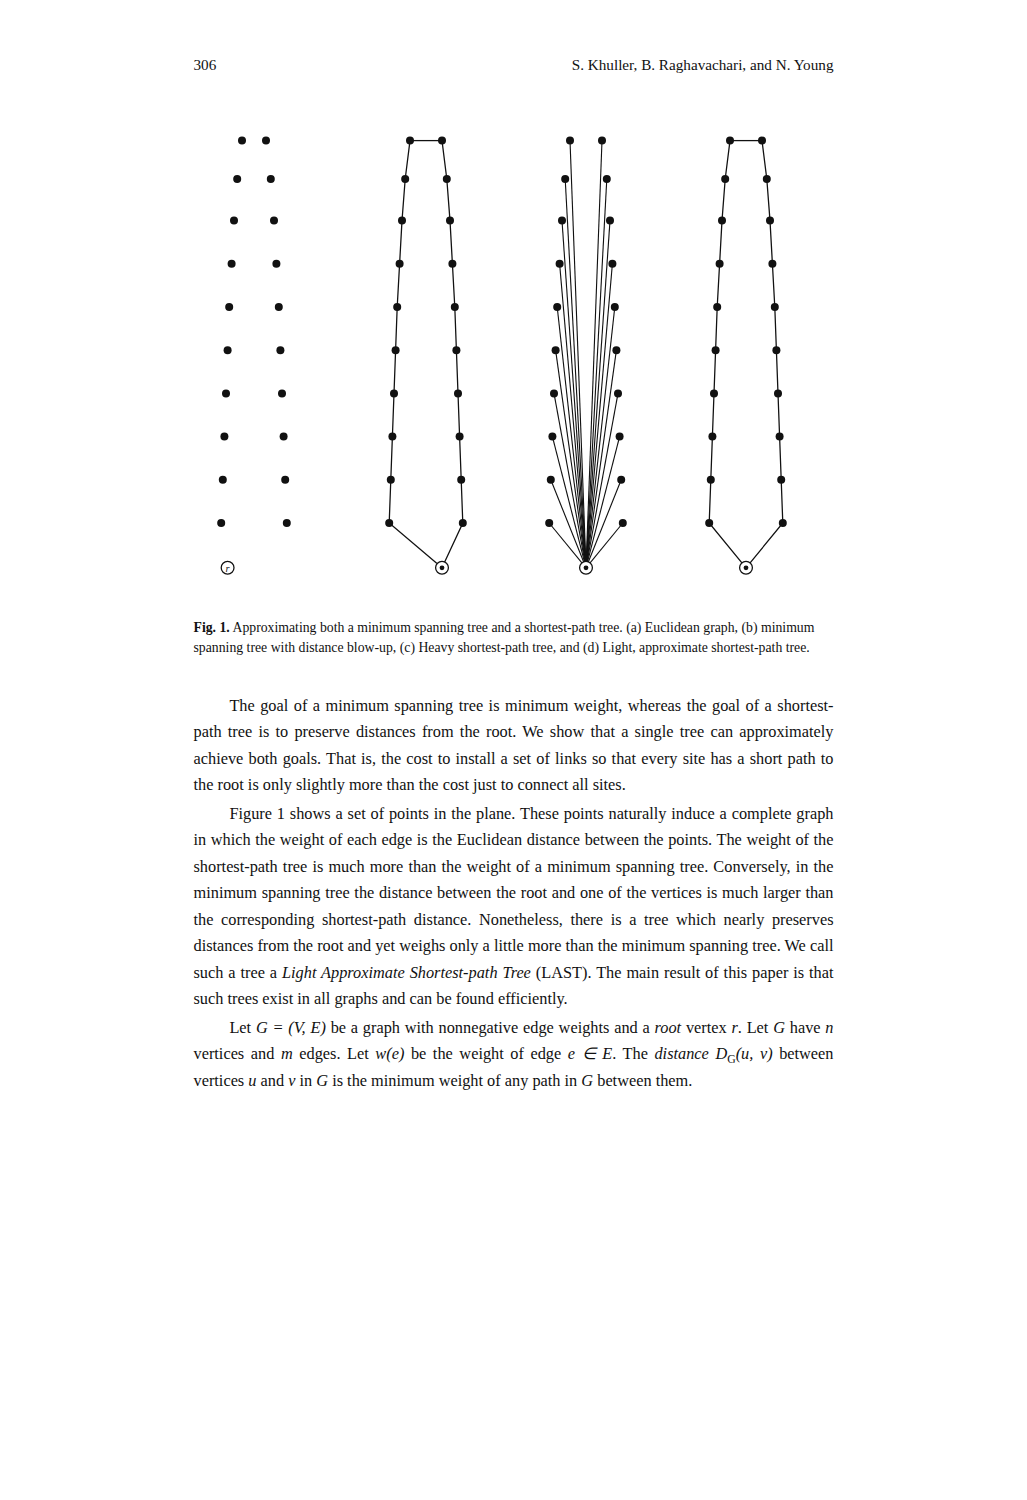306 S. Khuller, B. Raghavachari, and N. Young
r
Fig. 1. Approximating both a minimum spanning tree and a shortest-path tree. (a) Euclidean graph, (b) minimum spanning tree with distance blow-up, (c) Heavy shortest-path tree, and (d) Light, approximate shortest-path tree.
The goal of a minimum spanning tree is minimum weight, whereas the goal of a shortest-path tree is to preserve distances from the root. We show that a single tree can approximately achieve both goals. That is, the cost to install a set of links so that every site has a short path to the root is only slightly more than the cost just to connect all sites.
Figure 1 shows a set of points in the plane. These points naturally induce a complete graph in which the weight of each edge is the Euclidean distance between the points. The weight of the shortest-path tree is much more than the weight of a minimum spanning tree. Conversely, in the minimum spanning tree the distance between the root and one of the vertices is much larger than the corresponding shortest-path distance. Nonetheless, there is a tree which nearly preserves distances from the root and yet weighs only a little more than the minimum spanning tree. We call such a tree a Light Approximate Shortest-path Tree (LAST). The main result of this paper is that such trees exist in all graphs and can be found efficiently.
Let G = (V, E) be a graph with nonnegative edge weights and a root vertex r. Let G have n vertices and m edges. Let w(e) be the weight of edge e ∈ E. The distance DG(u, v) between vertices u and v in G is the minimum weight of any path in G between them.